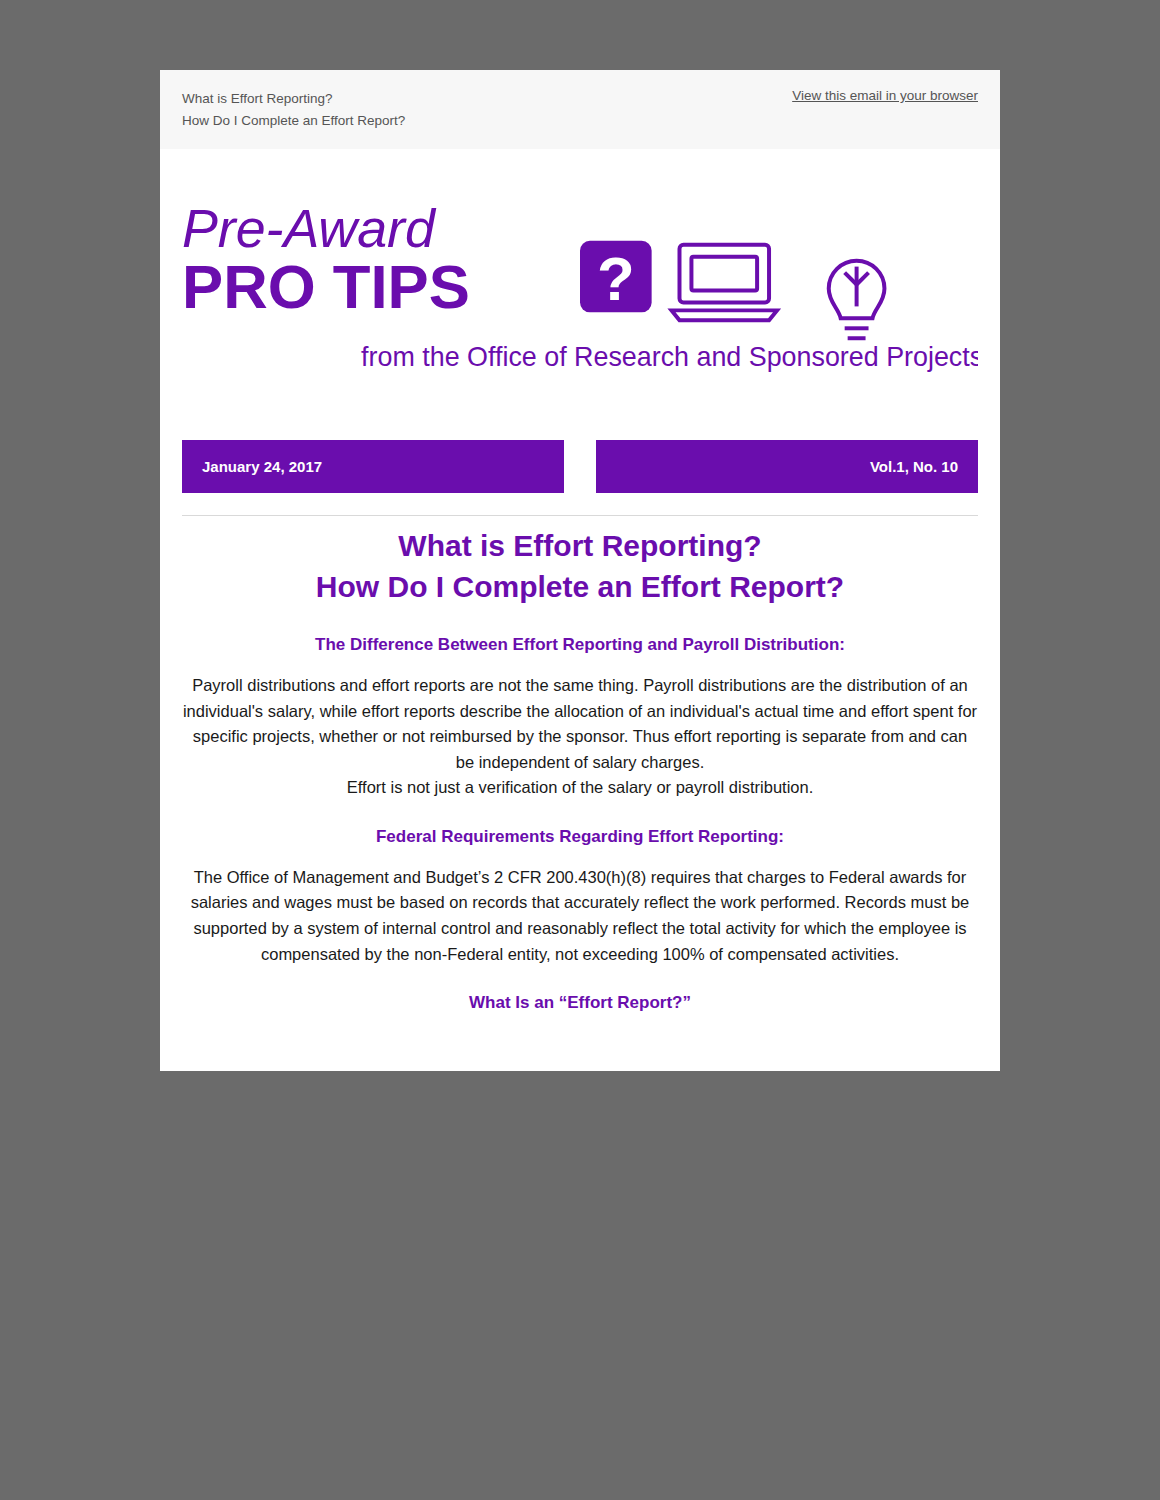View this email in your browser
What is Effort Reporting?
How Do I Complete an Effort Report?
Pre-Award PRO TIPS ? from the Office of Research and Sponsored Projects
January 24, 2017
Vol.1, No. 10
What is Effort Reporting?
How Do I Complete an Effort Report?
The Difference Between Effort Reporting and Payroll Distribution:
Payroll distributions and effort reports are not the same thing. Payroll distributions are the distribution of an individual's salary, while effort reports describe the allocation of an individual's actual time and effort spent for specific projects, whether or not reimbursed by the sponsor. Thus effort reporting is separate from and can be independent of salary charges.
Effort is not just a verification of the salary or payroll distribution.
Federal Requirements Regarding Effort Reporting:
The Office of Management and Budget’s 2 CFR 200.430(h)(8) requires that charges to Federal awards for salaries and wages must be based on records that accurately reflect the work performed. Records must be supported by a system of internal control and reasonably reflect the total activity for which the employee is compensated by the non-Federal entity, not exceeding 100% of compensated activities.
What Is an “Effort Report?”